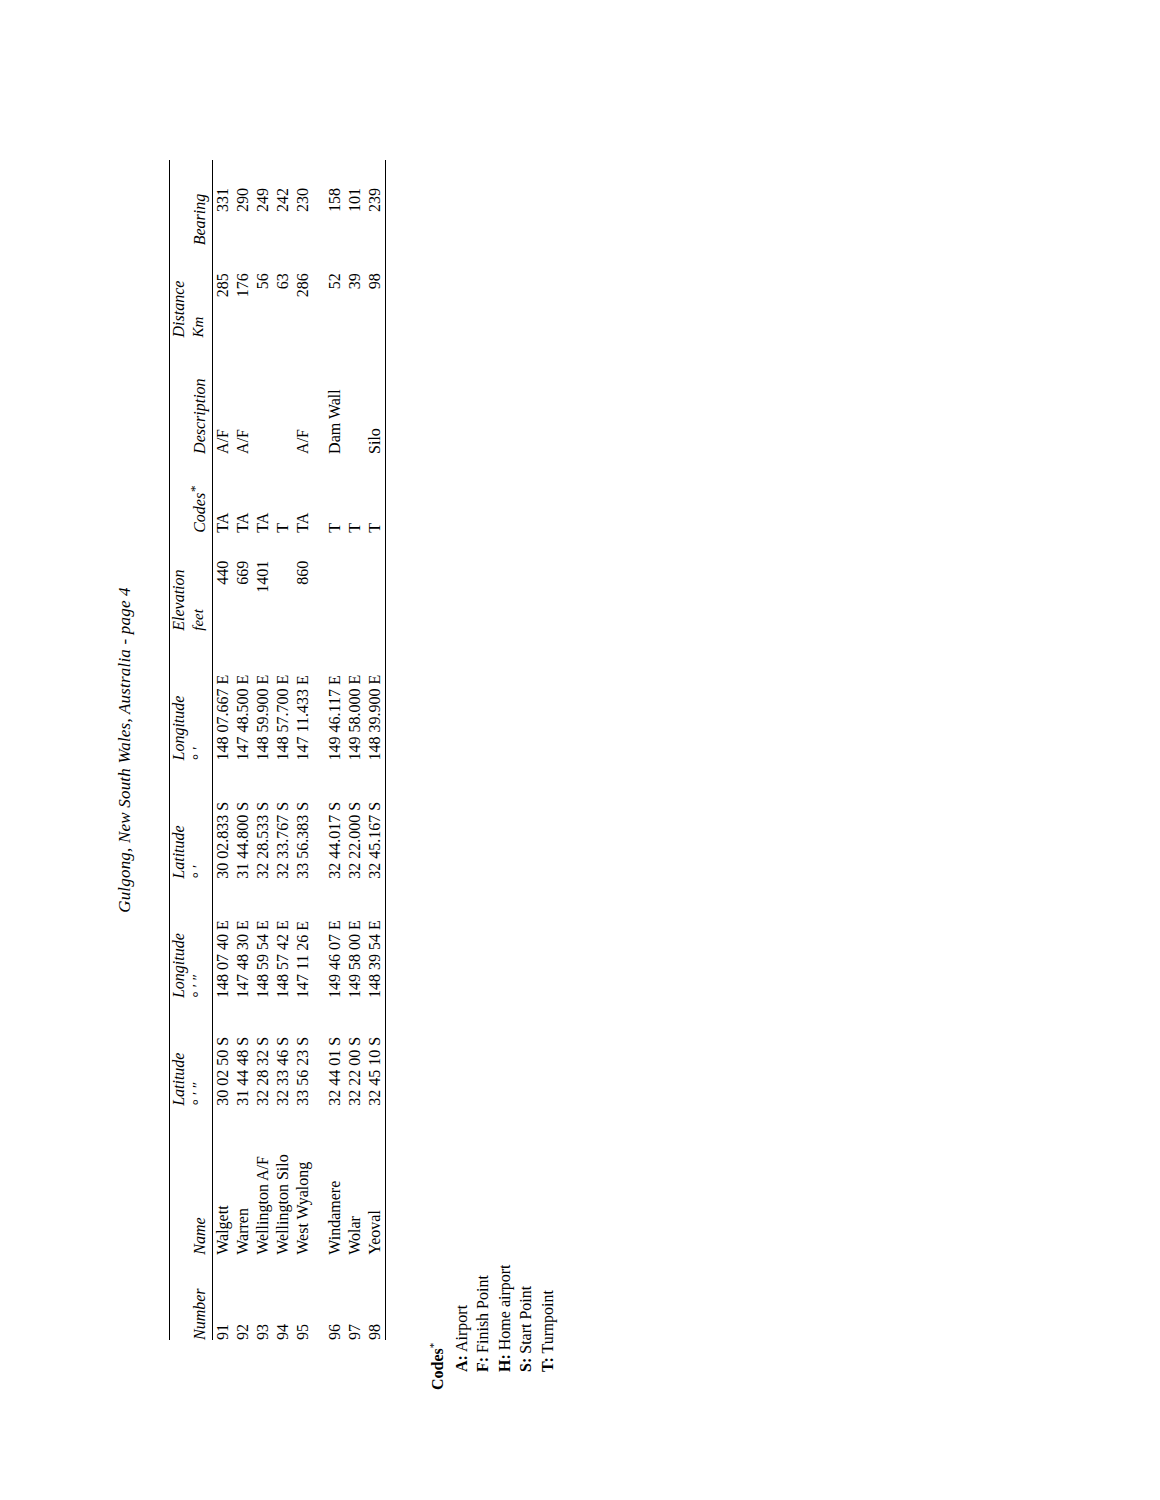Gulgong, New South Wales, Australia - page 4
| Number | Name | Latitude | Longitude | Latitude | Longitude | Elevation | Codes * | Description | Distance | Bearing |
| --- | --- | --- | --- | --- | --- | --- | --- | --- | --- | --- |
| ° ′ ″ | ° ′ ″ | ° ′ | ° ′ | feet | Km |
| 91 | Walgett | 30 02 50 S | 148 07 40 E | 30 02.833 S | 148 07.667 E | 440 | TA | A/F | 285 | 331 |
| 92 | Warren | 31 44 48 S | 147 48 30 E | 31 44.800 S | 147 48.500 E | 669 | TA | A/F | 176 | 290 |
| 93 | Wellington A/F | 32 28 32 S | 148 59 54 E | 32 28.533 S | 148 59.900 E | 1401 | TA | | 56 | 249 |
| 94 | Wellington Silo | 32 33 46 S | 148 57 42 E | 32 33.767 S | 148 57.700 E | | T | | 63 | 242 |
| 95 | West Wyalong | 33 56 23 S | 147 11 26 E | 33 56.383 S | 147 11.433 E | 860 | TA | A/F | 286 | 230 |
| 96 | Windamere | 32 44 01 S | 149 46 07 E | 32 44.017 S | 149 46.117 E | | T | Dam Wall | 52 | 158 |
| 97 | Wolar | 32 22 00 S | 149 58 00 E | 32 22.000 S | 149 58.000 E | | T | | 39 | 101 |
| 98 | Yeoval | 32 45 10 S | 148 39 54 E | 32 45.167 S | 148 39.900 E | | T | Silo | 98 | 239 |
Codes*
A: Airport
F: Finish Point
H: Home airport
S: Start Point
T: Turnpoint